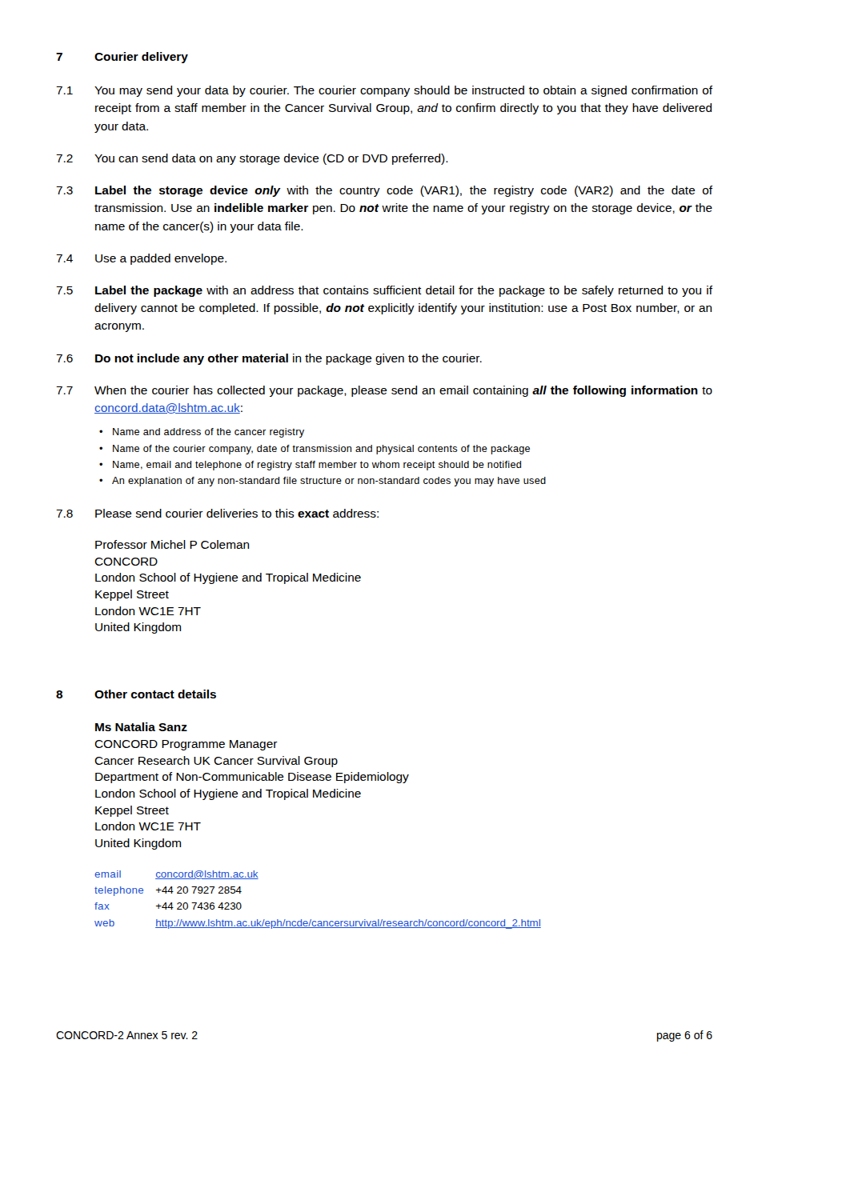7 Courier delivery
7.1
You may send your data by courier. The courier company should be instructed to obtain a signed confirmation of receipt from a staff member in the Cancer Survival Group, and to confirm directly to you that they have delivered your data.
7.2
You can send data on any storage device (CD or DVD preferred).
7.3
Label the storage device only with the country code (VAR1), the registry code (VAR2) and the date of transmission. Use an indelible marker pen. Do not write the name of your registry on the storage device, or the name of the cancer(s) in your data file.
7.4
Use a padded envelope.
7.5
Label the package with an address that contains sufficient detail for the package to be safely returned to you if delivery cannot be completed. If possible, do not explicitly identify your institution: use a Post Box number, or an acronym.
7.6
Do not include any other material in the package given to the courier.
7.7
When the courier has collected your package, please send an email containing all the following information to concord.data@lshtm.ac.uk:
Name and address of the cancer registry
Name of the courier company, date of transmission and physical contents of the package
Name, email and telephone of registry staff member to whom receipt should be notified
An explanation of any non-standard file structure or non-standard codes you may have used
7.8
Please send courier deliveries to this exact address:
Professor Michel P Coleman
CONCORD
London School of Hygiene and Tropical Medicine
Keppel Street
London WC1E 7HT
United Kingdom
8 Other contact details
Ms Natalia Sanz
CONCORD Programme Manager
Cancer Research UK Cancer Survival Group
Department of Non-Communicable Disease Epidemiology
London School of Hygiene and Tropical Medicine
Keppel Street
London WC1E 7HT
United Kingdom
| email | concord@lshtm.ac.uk |
| telephone | +44 20 7927 2854 |
| fax | +44 20 7436 4230 |
| web | http://www.lshtm.ac.uk/eph/ncde/cancersurvival/research/concord/concord_2.html |
CONCORD-2 Annex 5 rev. 2 page 6 of 6